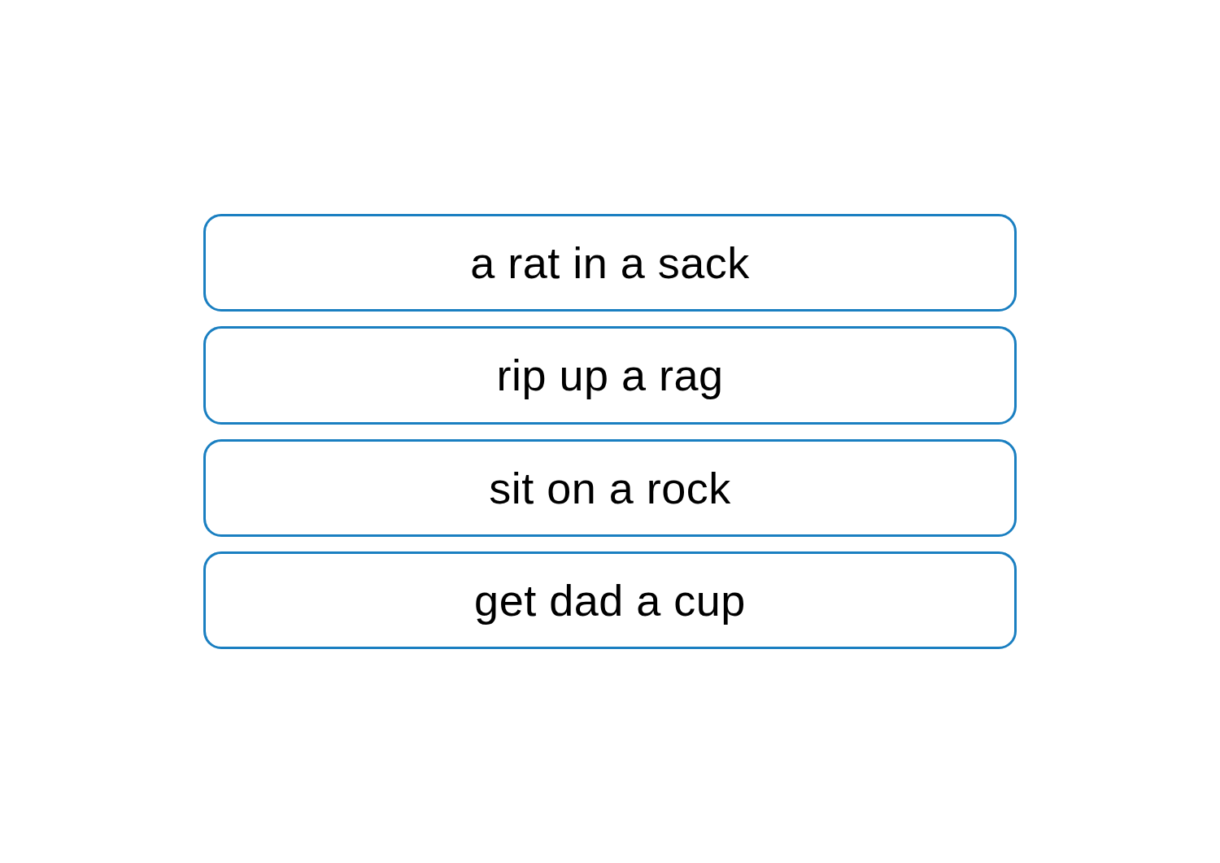a rat in a sack
rip up a rag
sit on a rock
get dad a cup